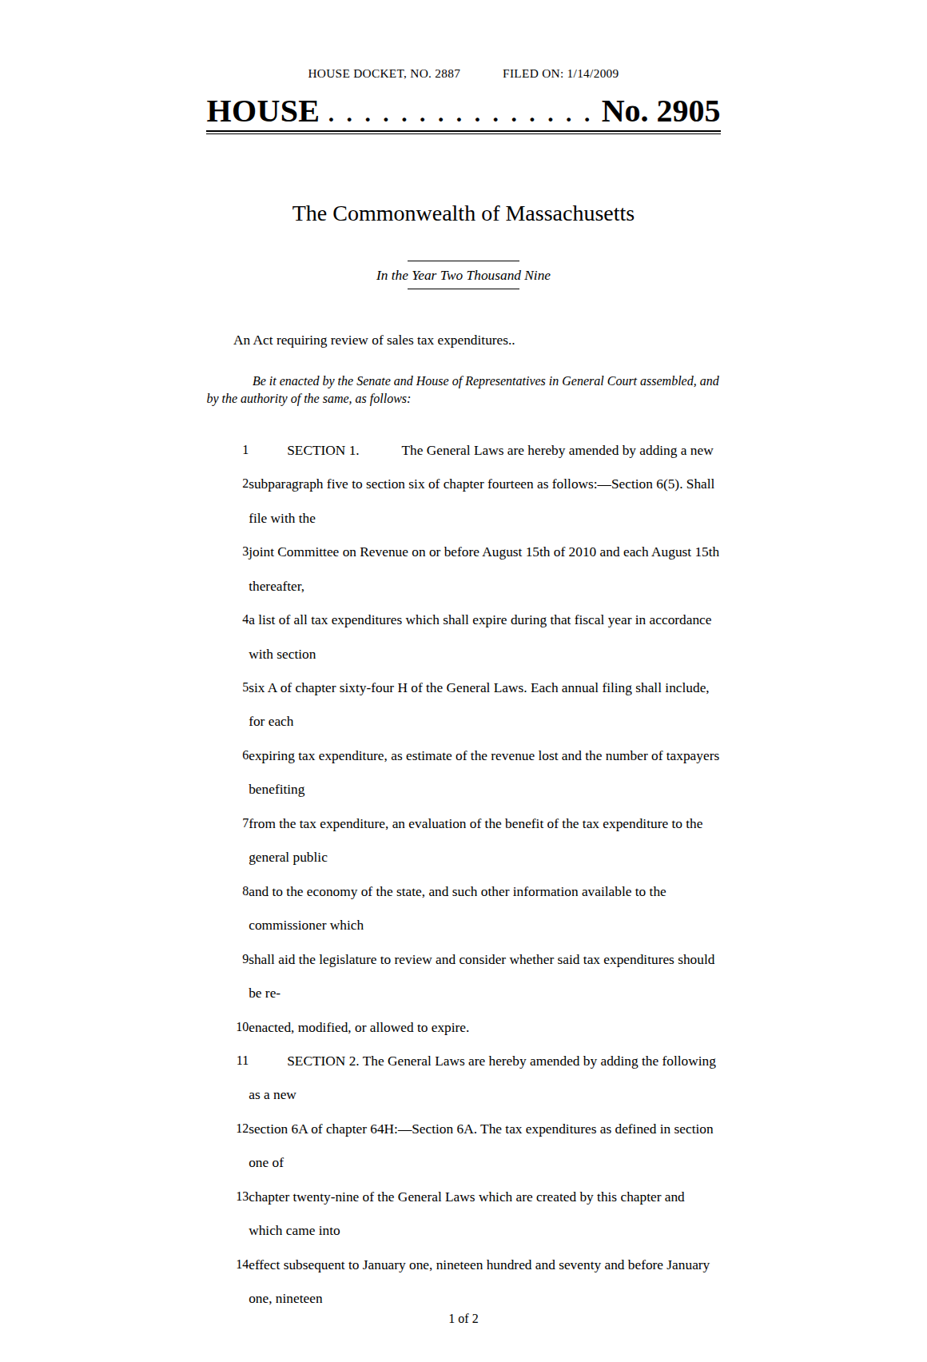HOUSE DOCKET, NO. 2887 FILED ON: 1/14/2009
HOUSE . . . . . . . . . . . . . . . No. 2905
The Commonwealth of Massachusetts
In the Year Two Thousand Nine
An Act requiring review of sales tax expenditures..
Be it enacted by the Senate and House of Representatives in General Court assembled, and by the authority of the same, as follows:
| 1 | SECTION 1. The General Laws are hereby amended by adding a new |
| 2 | subparagraph five to section six of chapter fourteen as follows:—Section 6(5). Shall file with the |
| 3 | joint Committee on Revenue on or before August 15th of 2010 and each August 15th thereafter, |
| 4 | a list of all tax expenditures which shall expire during that fiscal year in accordance with section |
| 5 | six A of chapter sixty-four H of the General Laws. Each annual filing shall include, for each |
| 6 | expiring tax expenditure, as estimate of the revenue lost and the number of taxpayers benefiting |
| 7 | from the tax expenditure, an evaluation of the benefit of the tax expenditure to the general public |
| 8 | and to the economy of the state, and such other information available to the commissioner which |
| 9 | shall aid the legislature to review and consider whether said tax expenditures should be re- |
| 10 | enacted, modified, or allowed to expire. |
| 11 | SECTION 2. The General Laws are hereby amended by adding the following as a new |
| 12 | section 6A of chapter 64H:—Section 6A. The tax expenditures as defined in section one of |
| 13 | chapter twenty-nine of the General Laws which are created by this chapter and which came into |
| 14 | effect subsequent to January one, nineteen hundred and seventy and before January one, nineteen |
1 of 2